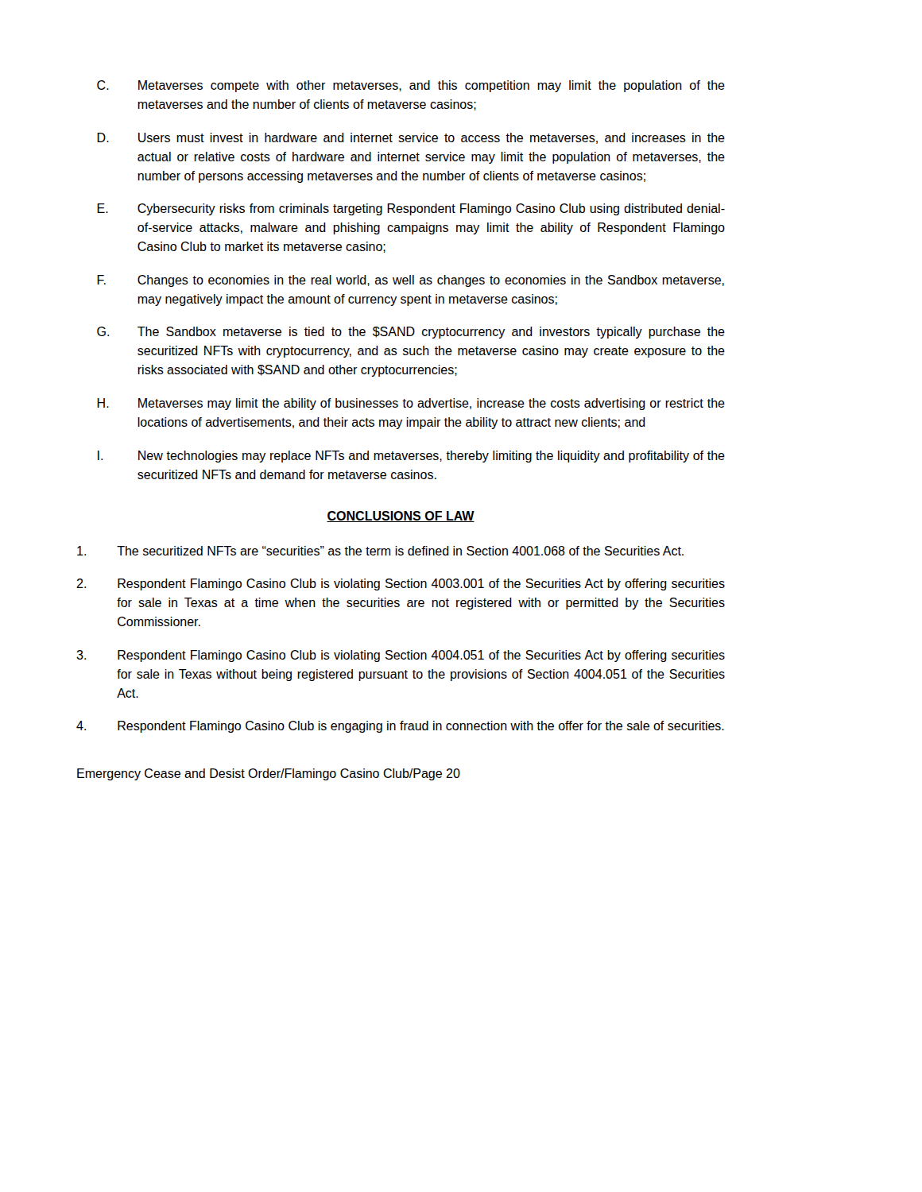C.
Metaverses compete with other metaverses, and this competition may limit the population of the metaverses and the number of clients of metaverse casinos;
D.
Users must invest in hardware and internet service to access the metaverses, and increases in the actual or relative costs of hardware and internet service may limit the population of metaverses, the number of persons accessing metaverses and the number of clients of metaverse casinos;
E.
Cybersecurity risks from criminals targeting Respondent Flamingo Casino Club using distributed denial-of-service attacks, malware and phishing campaigns may limit the ability of Respondent Flamingo Casino Club to market its metaverse casino;
F.
Changes to economies in the real world, as well as changes to economies in the Sandbox metaverse, may negatively impact the amount of currency spent in metaverse casinos;
G.
The Sandbox metaverse is tied to the $SAND cryptocurrency and investors typically purchase the securitized NFTs with cryptocurrency, and as such the metaverse casino may create exposure to the risks associated with $SAND and other cryptocurrencies;
H.
Metaverses may limit the ability of businesses to advertise, increase the costs advertising or restrict the locations of advertisements, and their acts may impair the ability to attract new clients; and
I.
New technologies may replace NFTs and metaverses, thereby limiting the liquidity and profitability of the securitized NFTs and demand for metaverse casinos.
CONCLUSIONS OF LAW
1.
The securitized NFTs are “securities” as the term is defined in Section 4001.068 of the Securities Act.
2.
Respondent Flamingo Casino Club is violating Section 4003.001 of the Securities Act by offering securities for sale in Texas at a time when the securities are not registered with or permitted by the Securities Commissioner.
3.
Respondent Flamingo Casino Club is violating Section 4004.051 of the Securities Act by offering securities for sale in Texas without being registered pursuant to the provisions of Section 4004.051 of the Securities Act.
4.
Respondent Flamingo Casino Club is engaging in fraud in connection with the offer for the sale of securities.
Emergency Cease and Desist Order/Flamingo Casino Club/Page 20